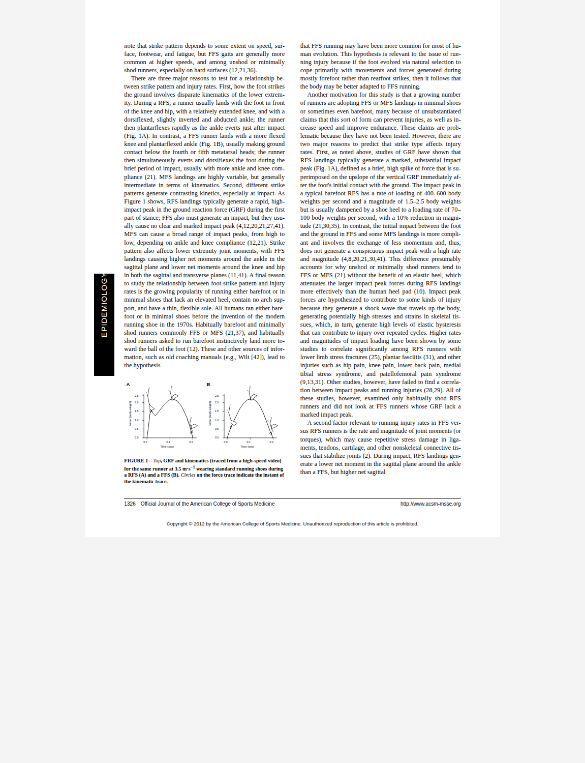EPIDEMIOLOGY
note that strike pattern depends to some extent on speed, surface, footwear, and fatigue, but FFS gaits are generally more common at higher speeds, and among unshod or minimally shod runners, especially on hard surfaces (12,21,36).
There are three major reasons to test for a relationship between strike pattern and injury rates. First, how the foot strikes the ground involves disparate kinematics of the lower extremity. During a RFS, a runner usually lands with the foot in front of the knee and hip, with a relatively extended knee, and with a dorsiflexed, slightly inverted and abducted ankle; the runner then plantarflexes rapidly as the ankle everts just after impact (Fig. 1A). In contrast, a FFS runner lands with a more flexed knee and plantarflexed ankle (Fig. 1B), usually making ground contact below the fourth or fifth metatarsal heads; the runner then simultaneously everts and dorsiflexes the foot during the brief period of impact, usually with more ankle and knee compliance (21). MFS landings are highly variable, but generally intermediate in terms of kinematics. Second, different strike patterns generate contrasting kinetics, especially at impact. As Figure 1 shows, RFS landings typically generate a rapid, high-impact peak in the ground reaction force (GRF) during the first part of stance; FFS also must generate an impact, but they usually cause no clear and marked impact peak (4,12,20,21,27,41). MFS can cause a broad range of impact peaks, from high to low, depending on ankle and knee compliance (12,21). Strike pattern also affects lower extremity joint moments, with FFS landings causing higher net moments around the ankle in the sagittal plane and lower net moments around the knee and hip in both the sagittal and transverse planes (11,41). A final reason to study the relationship between foot strike pattern and injury rates is the growing popularity of running either barefoot or in minimal shoes that lack an elevated heel, contain no arch support, and have a thin, flexible sole. All humans ran either barefoot or in minimal shoes before the invention of the modern running shoe in the 1970s. Habitually barefoot and minimally shod runners commonly FFS or MFS (21,37), and habitually shod runners asked to run barefoot instinctively land more toward the ball of the foot (12). These and other sources of information, such as old coaching manuals (e.g., Wilt [42]), lead to the hypothesis
A B 0.0 0.5 1.0 1.5 2.0 2.5 0.0 0.1 0.2 Time (sec) Force (body weight) 0.0 0.5 1.0 1.5 2.0 2.5 0.0 0.1 0.2 Time (sec) Force (body weight)
FIGURE 1—Top, GRF and kinematics (traced from a high-speed video) for the same runner at 3.5 m·s−1 wearing standard running shoes during a RFS (A) and a FFS (B). Circles on the force trace indicate the instant of the kinematic trace.
that FFS running may have been more common for most of human evolution. This hypothesis is relevant to the issue of running injury because if the foot evolved via natural selection to cope primarily with movements and forces generated during mostly forefoot rather than rearfoot strikes, then it follows that the body may be better adapted to FFS running.
Another motivation for this study is that a growing number of runners are adopting FFS or MFS landings in minimal shoes or sometimes even barefoot, many because of unsubstantiated claims that this sort of form can prevent injuries, as well as increase speed and improve endurance. These claims are problematic because they have not been tested. However, there are two major reasons to predict that strike type affects injury rates. First, as noted above, studies of GRF have shown that RFS landings typically generate a marked, substantial impact peak (Fig. 1A), defined as a brief, high spike of force that is superimposed on the upslope of the vertical GRF immediately after the foot's initial contact with the ground. The impact peak in a typical barefoot RFS has a rate of loading of 400–600 body weights per second and a magnitude of 1.5–2.5 body weights but is usually dampened by a shoe heel to a loading rate of 70–100 body weights per second, with a 10% reduction in magnitude (21,30,35). In contrast, the initial impact between the foot and the ground in FFS and some MFS landings is more compliant and involves the exchange of less momentum and, thus, does not generate a conspicuous impact peak with a high rate and magnitude (4,8,20,21,30,41). This difference presumably accounts for why unshod or minimally shod runners tend to FFS or MFS (21) without the benefit of an elastic heel, which attenuates the larger impact peak forces during RFS landings more effectively than the human heel pad (10). Impact peak forces are hypothesized to contribute to some kinds of injury because they generate a shock wave that travels up the body, generating potentially high stresses and strains in skeletal tissues, which, in turn, generate high levels of elastic hysteresis that can contribute to injury over repeated cycles. Higher rates and magnitudes of impact loading have been shown by some studies to correlate significantly among RFS runners with lower limb stress fractures (25), plantar fasciitis (31), and other injuries such as hip pain, knee pain, lower back pain, medial tibial stress syndrome, and patellofemoral pain syndrome (9,13,31). Other studies, however, have failed to find a correlation between impact peaks and running injuries (28,29). All of these studies, however, examined only habitually shod RFS runners and did not look at FFS runners whose GRF lack a marked impact peak.
A second factor relevant to running injury rates in FFS versus RFS runners is the rate and magnitude of joint moments (or torques), which may cause repetitive stress damage in ligaments, tendons, cartilage, and other nonskeletal connective tissues that stabilize joints (2). During impact, RFS landings generate a lower net moment in the sagittal plane around the ankle than a FFS, but higher net sagittal
1326 Official Journal of the American College of Sports Medicine
http://www.acsm-msse.org
Copyright © 2012 by the American College of Sports Medicine. Unauthorized reproduction of this article is prohibited.